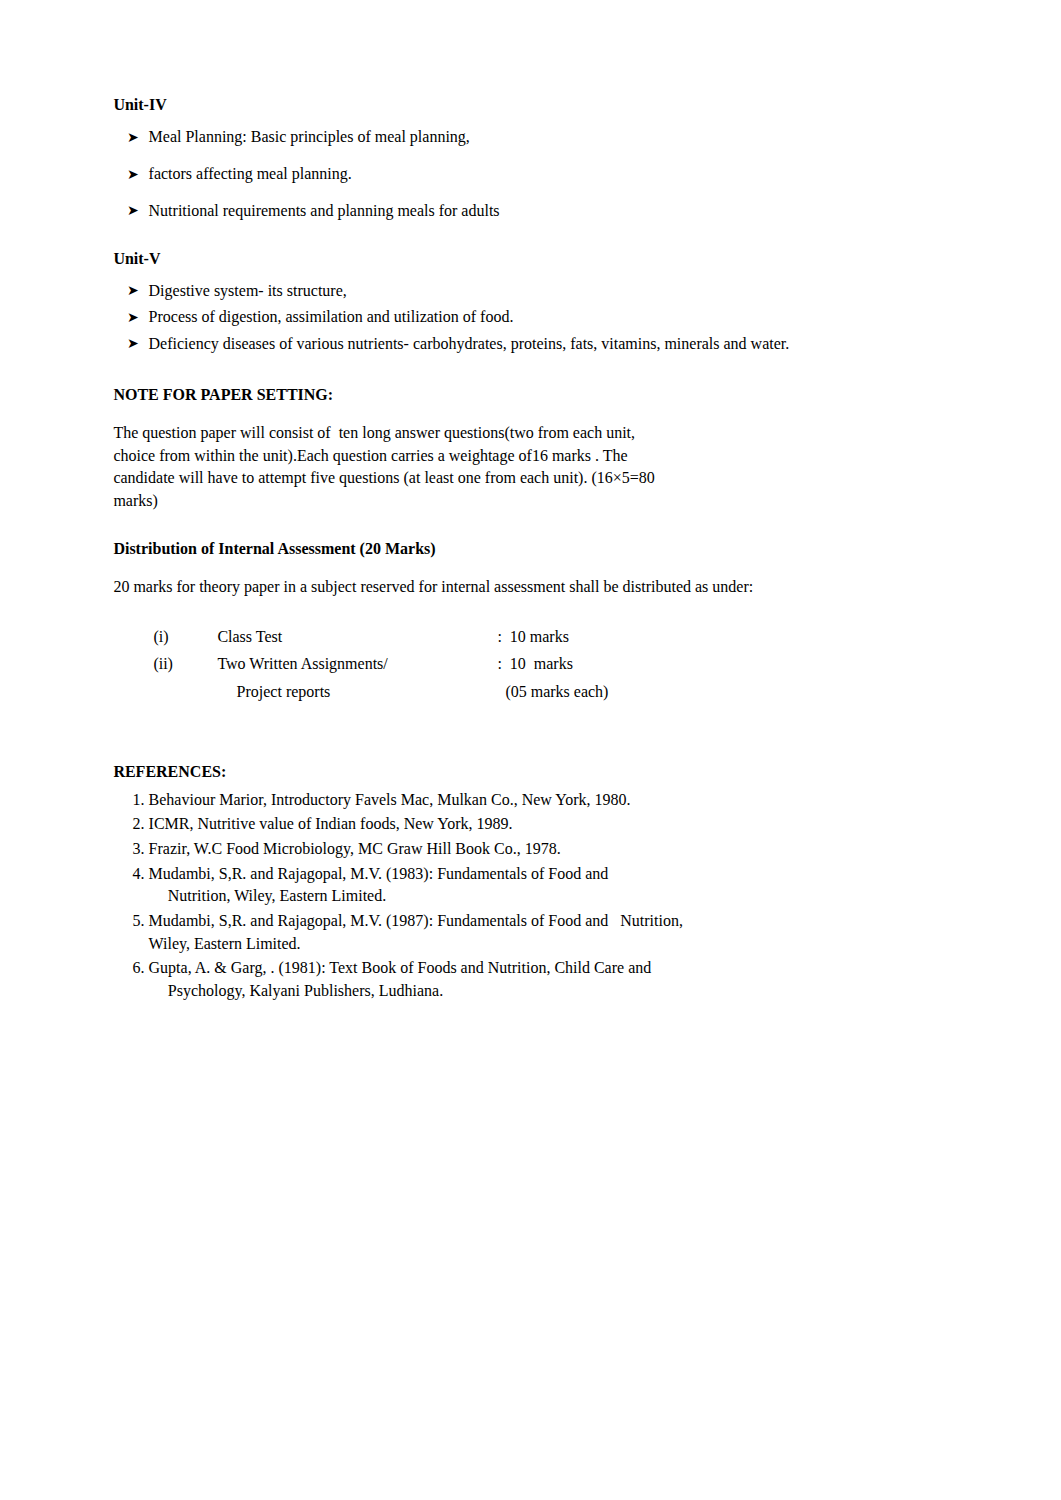Unit-IV
Meal Planning: Basic principles of meal planning,
factors affecting meal planning.
Nutritional requirements and planning meals for adults
Unit-V
Digestive system- its structure,
Process of digestion, assimilation and utilization of food.
Deficiency diseases of various nutrients- carbohydrates, proteins, fats, vitamins, minerals and water.
NOTE FOR PAPER SETTING:
The question paper will consist of ten long answer questions(two from each unit,
choice from within the unit).Each question carries a weightage of16 marks . The
candidate will have to attempt five questions (at least one from each unit). (16×5=80
marks)
Distribution of Internal Assessment (20 Marks)
20 marks for theory paper in a subject reserved for internal assessment shall be distributed as under:
| (i) | Class Test | : 10 marks |
| (ii) | Two Written Assignments/ | : 10 marks |
| | Project reports | (05 marks each) |
REFERENCES:
Behaviour Marior, Introductory Favels Mac, Mulkan Co., New York, 1980.
ICMR, Nutritive value of Indian foods, New York, 1989.
Frazir, W.C Food Microbiology, MC Graw Hill Book Co., 1978.
Mudambi, S,R. and Rajagopal, M.V. (1983): Fundamentals of Food and
Nutrition, Wiley, Eastern Limited.
Mudambi, S,R. and Rajagopal, M.V. (1987): Fundamentals of Food and Nutrition,
Wiley, Eastern Limited.
Gupta, A. & Garg, . (1981): Text Book of Foods and Nutrition, Child Care and
Psychology, Kalyani Publishers, Ludhiana.